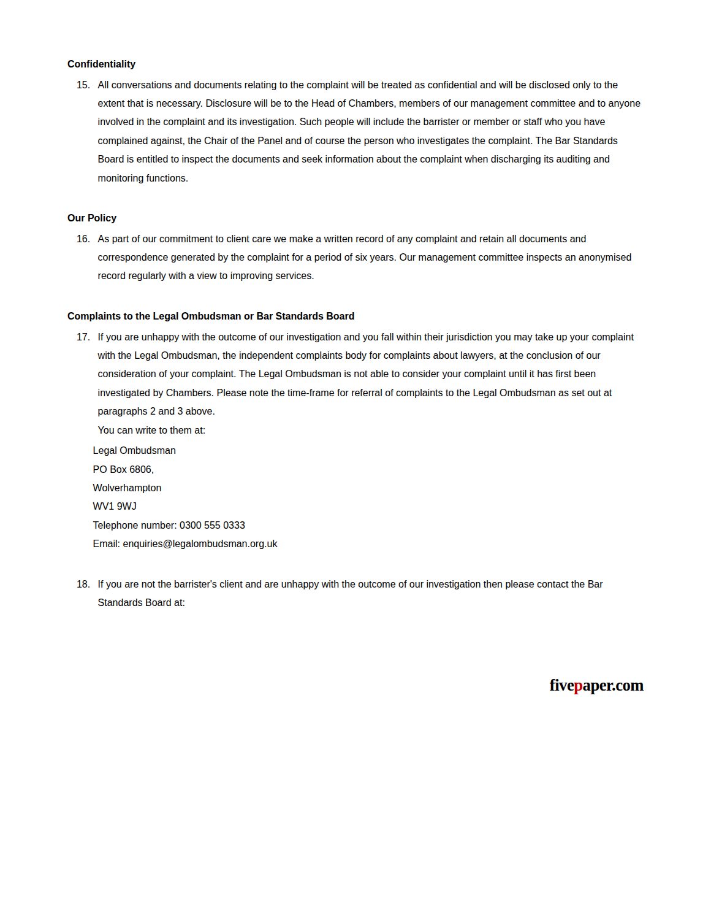Confidentiality
All conversations and documents relating to the complaint will be treated as confidential and will be disclosed only to the extent that is necessary. Disclosure will be to the Head of Chambers, members of our management committee and to anyone involved in the complaint and its investigation. Such people will include the barrister or member or staff who you have complained against, the Chair of the Panel and of course the person who investigates the complaint. The Bar Standards Board is entitled to inspect the documents and seek information about the complaint when discharging its auditing and monitoring functions.
Our Policy
As part of our commitment to client care we make a written record of any complaint and retain all documents and correspondence generated by the complaint for a period of six years. Our management committee inspects an anonymised record regularly with a view to improving services.
Complaints to the Legal Ombudsman or Bar Standards Board
If you are unhappy with the outcome of our investigation and you fall within their jurisdiction you may take up your complaint with the Legal Ombudsman, the independent complaints body for complaints about lawyers, at the conclusion of our consideration of your complaint. The Legal Ombudsman is not able to consider your complaint until it has first been investigated by Chambers. Please note the time-frame for referral of complaints to the Legal Ombudsman as set out at paragraphs 2 and 3 above.
You can write to them at:
Legal Ombudsman
PO Box 6806,
Wolverhampton
WV1 9WJ
Telephone number: 0300 555 0333
Email: enquiries@legalombudsman.org.uk
If you are not the barrister's client and are unhappy with the outcome of our investigation then please contact the Bar Standards Board at:
fivepaper.com